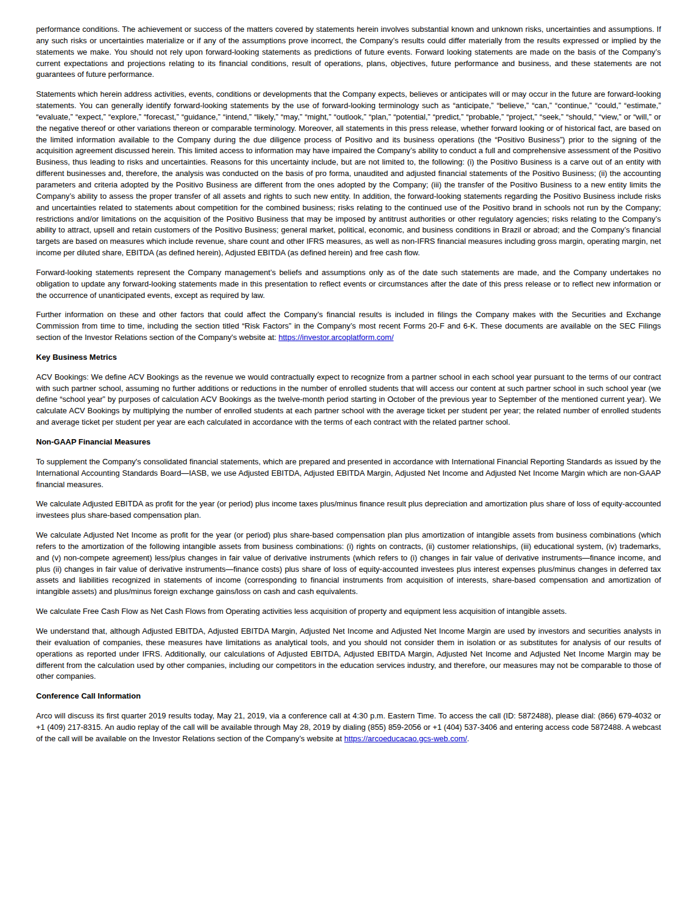performance conditions. The achievement or success of the matters covered by statements herein involves substantial known and unknown risks, uncertainties and assumptions. If any such risks or uncertainties materialize or if any of the assumptions prove incorrect, the Company’s results could differ materially from the results expressed or implied by the statements we make. You should not rely upon forward-looking statements as predictions of future events. Forward looking statements are made on the basis of the Company’s current expectations and projections relating to its financial conditions, result of operations, plans, objectives, future performance and business, and these statements are not guarantees of future performance.
Statements which herein address activities, events, conditions or developments that the Company expects, believes or anticipates will or may occur in the future are forward-looking statements. You can generally identify forward-looking statements by the use of forward-looking terminology such as “anticipate,” “believe,” “can,” “continue,” “could,” “estimate,” “evaluate,” “expect,” “explore,” “forecast,” “guidance,” “intend,” “likely,” “may,” “might,” “outlook,” “plan,” “potential,” “predict,” “probable,” “project,” “seek,” “should,” “view,” or “will,” or the negative thereof or other variations thereon or comparable terminology. Moreover, all statements in this press release, whether forward looking or of historical fact, are based on the limited information available to the Company during the due diligence process of Positivo and its business operations (the “Positivo Business”) prior to the signing of the acquisition agreement discussed herein. This limited access to information may have impaired the Company’s ability to conduct a full and comprehensive assessment of the Positivo Business, thus leading to risks and uncertainties. Reasons for this uncertainty include, but are not limited to, the following: (i) the Positivo Business is a carve out of an entity with different businesses and, therefore, the analysis was conducted on the basis of pro forma, unaudited and adjusted financial statements of the Positivo Business; (ii) the accounting parameters and criteria adopted by the Positivo Business are different from the ones adopted by the Company; (iii) the transfer of the Positivo Business to a new entity limits the Company’s ability to assess the proper transfer of all assets and rights to such new entity. In addition, the forward-looking statements regarding the Positivo Business include risks and uncertainties related to statements about competition for the combined business; risks relating to the continued use of the Positivo brand in schools not run by the Company; restrictions and/or limitations on the acquisition of the Positivo Business that may be imposed by antitrust authorities or other regulatory agencies; risks relating to the Company’s ability to attract, upsell and retain customers of the Positivo Business; general market, political, economic, and business conditions in Brazil or abroad; and the Company’s financial targets are based on measures which include revenue, share count and other IFRS measures, as well as non-IFRS financial measures including gross margin, operating margin, net income per diluted share, EBITDA (as defined herein), Adjusted EBITDA (as defined herein) and free cash flow.
Forward-looking statements represent the Company management’s beliefs and assumptions only as of the date such statements are made, and the Company undertakes no obligation to update any forward-looking statements made in this presentation to reflect events or circumstances after the date of this press release or to reflect new information or the occurrence of unanticipated events, except as required by law.
Further information on these and other factors that could affect the Company’s financial results is included in filings the Company makes with the Securities and Exchange Commission from time to time, including the section titled “Risk Factors” in the Company’s most recent Forms 20-F and 6-K. These documents are available on the SEC Filings section of the Investor Relations section of the Company's website at: https://investor.arcoplatform.com/
Key Business Metrics
ACV Bookings: We define ACV Bookings as the revenue we would contractually expect to recognize from a partner school in each school year pursuant to the terms of our contract with such partner school, assuming no further additions or reductions in the number of enrolled students that will access our content at such partner school in such school year (we define “school year” by purposes of calculation ACV Bookings as the twelve-month period starting in October of the previous year to September of the mentioned current year). We calculate ACV Bookings by multiplying the number of enrolled students at each partner school with the average ticket per student per year; the related number of enrolled students and average ticket per student per year are each calculated in accordance with the terms of each contract with the related partner school.
Non-GAAP Financial Measures
To supplement the Company's consolidated financial statements, which are prepared and presented in accordance with International Financial Reporting Standards as issued by the International Accounting Standards Board—IASB, we use Adjusted EBITDA, Adjusted EBITDA Margin, Adjusted Net Income and Adjusted Net Income Margin which are non-GAAP financial measures.
We calculate Adjusted EBITDA as profit for the year (or period) plus income taxes plus/minus finance result plus depreciation and amortization plus share of loss of equity-accounted investees plus share-based compensation plan.
We calculate Adjusted Net Income as profit for the year (or period) plus share-based compensation plan plus amortization of intangible assets from business combinations (which refers to the amortization of the following intangible assets from business combinations: (i) rights on contracts, (ii) customer relationships, (iii) educational system, (iv) trademarks, and (v) non-compete agreement) less/plus changes in fair value of derivative instruments (which refers to (i) changes in fair value of derivative instruments—finance income, and plus (ii) changes in fair value of derivative instruments—finance costs) plus share of loss of equity-accounted investees plus interest expenses plus/minus changes in deferred tax assets and liabilities recognized in statements of income (corresponding to financial instruments from acquisition of interests, share-based compensation and amortization of intangible assets) and plus/minus foreign exchange gains/loss on cash and cash equivalents.
We calculate Free Cash Flow as Net Cash Flows from Operating activities less acquisition of property and equipment less acquisition of intangible assets.
We understand that, although Adjusted EBITDA, Adjusted EBITDA Margin, Adjusted Net Income and Adjusted Net Income Margin are used by investors and securities analysts in their evaluation of companies, these measures have limitations as analytical tools, and you should not consider them in isolation or as substitutes for analysis of our results of operations as reported under IFRS. Additionally, our calculations of Adjusted EBITDA, Adjusted EBITDA Margin, Adjusted Net Income and Adjusted Net Income Margin may be different from the calculation used by other companies, including our competitors in the education services industry, and therefore, our measures may not be comparable to those of other companies.
Conference Call Information
Arco will discuss its first quarter 2019 results today, May 21, 2019, via a conference call at 4:30 p.m. Eastern Time. To access the call (ID: 5872488), please dial: (866) 679-4032 or +1 (409) 217-8315. An audio replay of the call will be available through May 28, 2019 by dialing (855) 859-2056 or +1 (404) 537-3406 and entering access code 5872488. A webcast of the call will be available on the Investor Relations section of the Company’s website at https://arcoeducacao.gcs-web.com/.